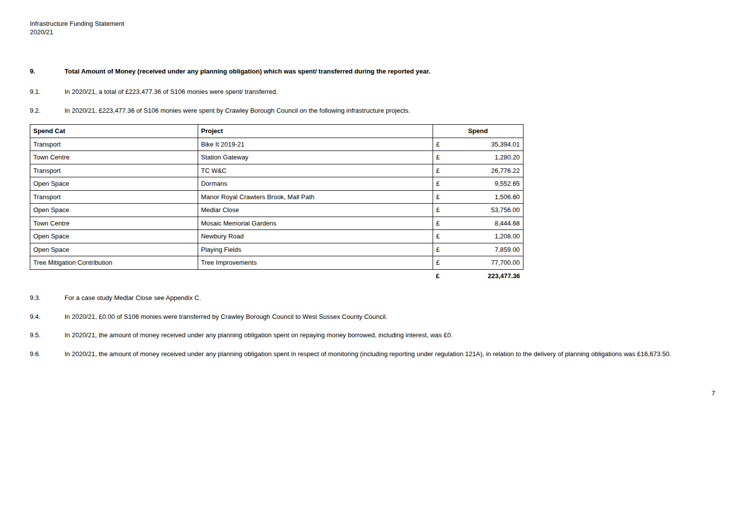Infrastructure Funding Statement
2020/21
9. Total Amount of Money (received under any planning obligation) which was spent/ transferred during the reported year.
9.1. In 2020/21, a total of £223,477.36 of S106 monies were spent/ transferred.
9.2. In 2020/21, £223,477.36 of S106 monies were spent by Crawley Borough Council on the following infrastructure projects.
| Spend Cat | Project | Spend |
| --- | --- | --- |
| Transport | Bike It 2019-21 | £ | 35,394.01 |
| Town Centre | Station Gateway | £ | 1,280.20 |
| Transport | TC W&C | £ | 26,776.22 |
| Open Space | Dormans | £ | 9,552.65 |
| Transport | Manor Royal Crawters Brook, Mall Path | £ | 1,506.60 |
| Open Space | Medlar Close | £ | 53,756.00 |
| Town Centre | Mosaic Memorial Gardens | £ | 8,444.68 |
| Open Space | Newbury Road | £ | 1,208.00 |
| Open Space | Playing Fields | £ | 7,859.00 |
| Tree Mitigation Contribution | Tree Improvements | £ | 77,700.00 |
| | | £ | 223,477.36 |
9.3. For a case study Medlar Close see Appendix C.
9.4. In 2020/21, £0.00 of S106 monies were transferred by Crawley Borough Council to West Sussex County Council.
9.5. In 2020/21, the amount of money received under any planning obligation spent on repaying money borrowed, including interest, was £0.
9.6. In 2020/21, the amount of money received under any planning obligation spent in respect of monitoring (including reporting under regulation 121A), in relation to the delivery of planning obligations was £16,673.50.
7